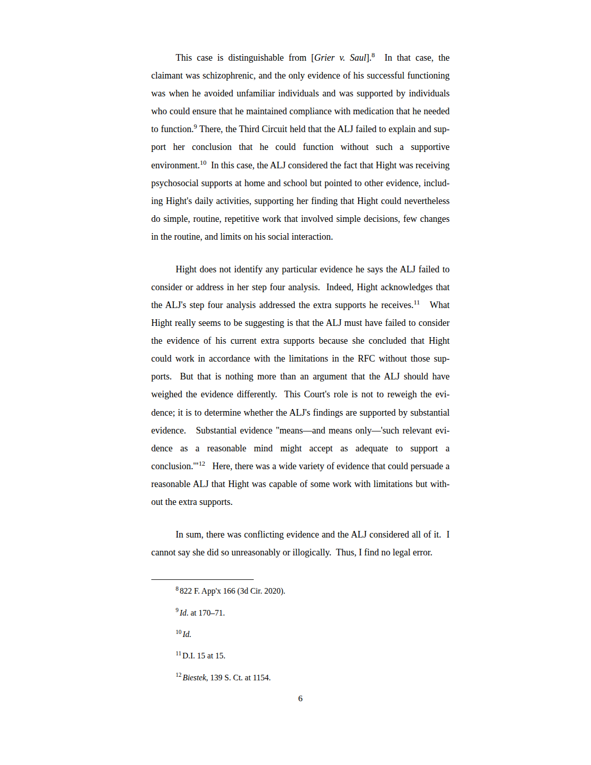This case is distinguishable from [Grier v. Saul].8 In that case, the claimant was schizophrenic, and the only evidence of his successful functioning was when he avoided unfamiliar individuals and was supported by individuals who could ensure that he maintained compliance with medication that he needed to function.9 There, the Third Circuit held that the ALJ failed to explain and support her conclusion that he could function without such a supportive environment.10 In this case, the ALJ considered the fact that Hight was receiving psychosocial supports at home and school but pointed to other evidence, including Hight's daily activities, supporting her finding that Hight could nevertheless do simple, routine, repetitive work that involved simple decisions, few changes in the routine, and limits on his social interaction.
Hight does not identify any particular evidence he says the ALJ failed to consider or address in her step four analysis. Indeed, Hight acknowledges that the ALJ's step four analysis addressed the extra supports he receives.11 What Hight really seems to be suggesting is that the ALJ must have failed to consider the evidence of his current extra supports because she concluded that Hight could work in accordance with the limitations in the RFC without those supports. But that is nothing more than an argument that the ALJ should have weighed the evidence differently. This Court's role is not to reweigh the evidence; it is to determine whether the ALJ's findings are supported by substantial evidence. Substantial evidence "means—and means only—'such relevant evidence as a reasonable mind might accept as adequate to support a conclusion.'"12 Here, there was a wide variety of evidence that could persuade a reasonable ALJ that Hight was capable of some work with limitations but without the extra supports.
In sum, there was conflicting evidence and the ALJ considered all of it. I cannot say she did so unreasonably or illogically. Thus, I find no legal error.
8822 F. App'x 166 (3d Cir. 2020).
9 Id. at 170–71.
10 Id.
11 D.I. 15 at 15.
12 Biestek, 139 S. Ct. at 1154.
6